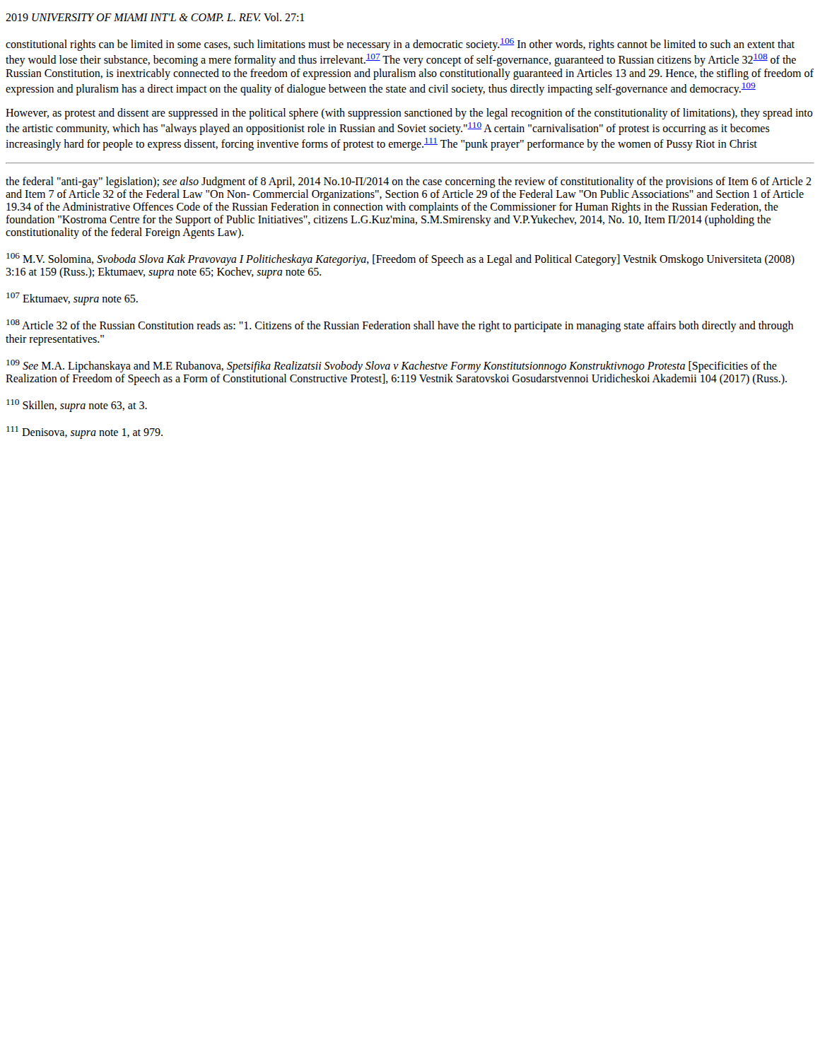2019 UNIVERSITY OF MIAMI INT'L & COMP. L. REV. Vol. 27:1
constitutional rights can be limited in some cases, such limitations must be necessary in a democratic society.106 In other words, rights cannot be limited to such an extent that they would lose their substance, becoming a mere formality and thus irrelevant.107 The very concept of self-governance, guaranteed to Russian citizens by Article 32108 of the Russian Constitution, is inextricably connected to the freedom of expression and pluralism also constitutionally guaranteed in Articles 13 and 29. Hence, the stifling of freedom of expression and pluralism has a direct impact on the quality of dialogue between the state and civil society, thus directly impacting self-governance and democracy.109
However, as protest and dissent are suppressed in the political sphere (with suppression sanctioned by the legal recognition of the constitutionality of limitations), they spread into the artistic community, which has "always played an oppositionist role in Russian and Soviet society."110 A certain "carnivalisation" of protest is occurring as it becomes increasingly hard for people to express dissent, forcing inventive forms of protest to emerge.111 The "punk prayer" performance by the women of Pussy Riot in Christ
the federal "anti-gay" legislation); see also Judgment of 8 April, 2014 No.10-П/2014 on the case concerning the review of constitutionality of the provisions of Item 6 of Article 2 and Item 7 of Article 32 of the Federal Law "On Non- Commercial Organizations", Section 6 of Article 29 of the Federal Law "On Public Associations" and Section 1 of Article 19.34 of the Administrative Offences Code of the Russian Federation in connection with complaints of the Commissioner for Human Rights in the Russian Federation, the foundation "Kostroma Centre for the Support of Public Initiatives", citizens L.G.Kuz'mina, S.M.Smirensky and V.P.Yukechev, 2014, No. 10, Item П/2014 (upholding the constitutionality of the federal Foreign Agents Law).
106 M.V. Solomina, Svoboda Slova Kak Pravovaya I Politicheskaya Kategoriya, [Freedom of Speech as a Legal and Political Category] Vestnik Omskogo Universiteta (2008) 3:16 at 159 (Russ.); Ektumaev, supra note 65; Kochev, supra note 65.
107 Ektumaev, supra note 65.
108 Article 32 of the Russian Constitution reads as: "1. Citizens of the Russian Federation shall have the right to participate in managing state affairs both directly and through their representatives."
109 See M.A. Lipchanskaya and M.E Rubanova, Spetsifika Realizatsii Svobody Slova v Kachestve Formy Konstitutsionnogo Konstruktivnogo Protesta [Specificities of the Realization of Freedom of Speech as a Form of Constitutional Constructive Protest], 6:119 Vestnik Saratovskoi Gosudarstvennoi Uridicheskoi Akademii 104 (2017) (Russ.).
110 Skillen, supra note 63, at 3.
111 Denisova, supra note 1, at 979.